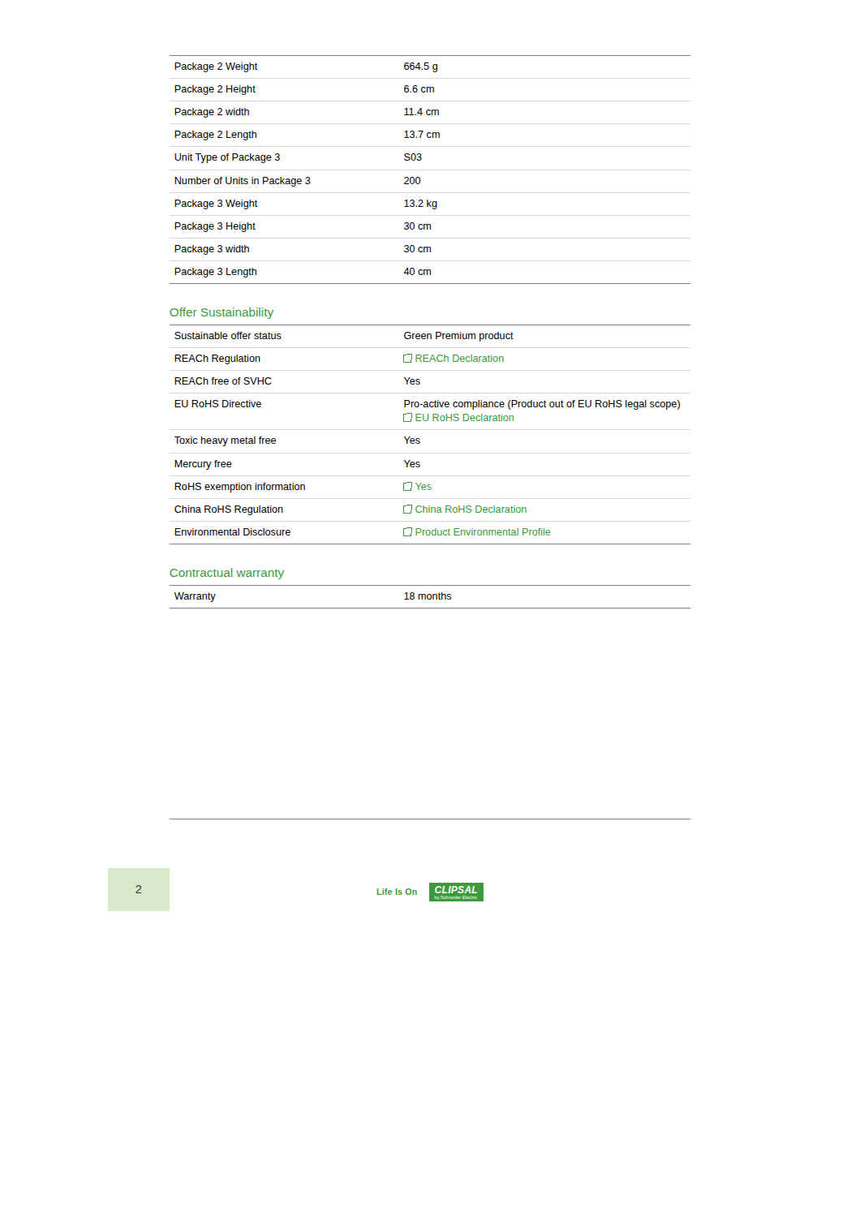| Package 2 Weight | 664.5 g |
| Package 2 Height | 6.6 cm |
| Package 2 width | 11.4 cm |
| Package 2 Length | 13.7 cm |
| Unit Type of Package 3 | S03 |
| Number of Units in Package 3 | 200 |
| Package 3 Weight | 13.2 kg |
| Package 3 Height | 30 cm |
| Package 3 width | 30 cm |
| Package 3 Length | 40 cm |
Offer Sustainability
| Sustainable offer status | Green Premium product |
| REACh Regulation | REACh Declaration |
| REACh free of SVHC | Yes |
| EU RoHS Directive | Pro-active compliance (Product out of EU RoHS legal scope) EU RoHS Declaration |
| Toxic heavy metal free | Yes |
| Mercury free | Yes |
| RoHS exemption information | Yes |
| China RoHS Regulation | China RoHS Declaration |
| Environmental Disclosure | Product Environmental Profile |
Contractual warranty
| Warranty | 18 months |
2
Life Is On CLIPSALby Schneider Electric